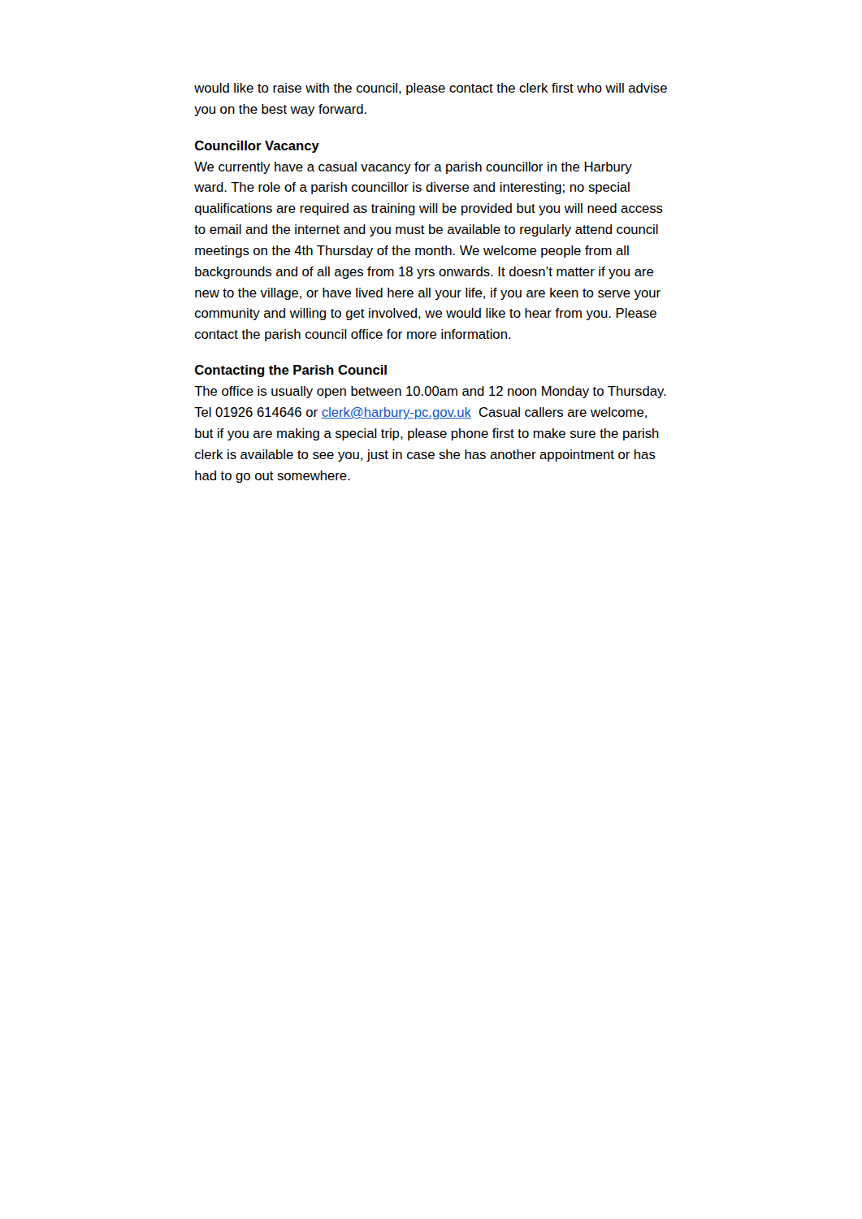would like to raise with the council, please contact the clerk first who will advise you on the best way forward.
Councillor Vacancy
We currently have a casual vacancy for a parish councillor in the Harbury ward. The role of a parish councillor is diverse and interesting; no special qualifications are required as training will be provided but you will need access to email and the internet and you must be available to regularly attend council meetings on the 4th Thursday of the month. We welcome people from all backgrounds and of all ages from 18 yrs onwards. It doesn’t matter if you are new to the village, or have lived here all your life, if you are keen to serve your community and willing to get involved, we would like to hear from you. Please contact the parish council office for more information.
Contacting the Parish Council
The office is usually open between 10.00am and 12 noon Monday to Thursday. Tel 01926 614646 or clerk@harbury-pc.gov.uk Casual callers are welcome, but if you are making a special trip, please phone first to make sure the parish clerk is available to see you, just in case she has another appointment or has had to go out somewhere.